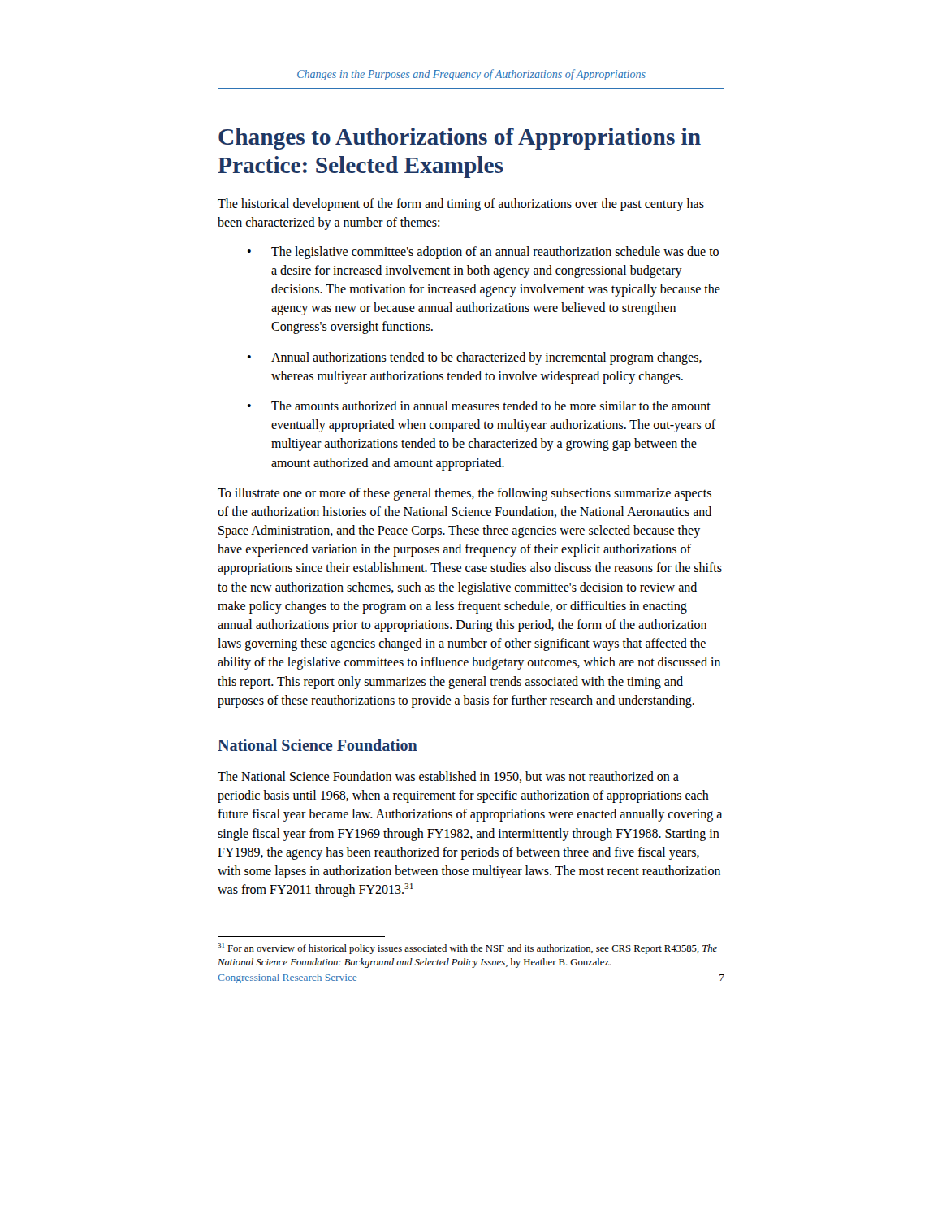Changes in the Purposes and Frequency of Authorizations of Appropriations
Changes to Authorizations of Appropriations in Practice: Selected Examples
The historical development of the form and timing of authorizations over the past century has been characterized by a number of themes:
The legislative committee's adoption of an annual reauthorization schedule was due to a desire for increased involvement in both agency and congressional budgetary decisions. The motivation for increased agency involvement was typically because the agency was new or because annual authorizations were believed to strengthen Congress's oversight functions.
Annual authorizations tended to be characterized by incremental program changes, whereas multiyear authorizations tended to involve widespread policy changes.
The amounts authorized in annual measures tended to be more similar to the amount eventually appropriated when compared to multiyear authorizations. The out-years of multiyear authorizations tended to be characterized by a growing gap between the amount authorized and amount appropriated.
To illustrate one or more of these general themes, the following subsections summarize aspects of the authorization histories of the National Science Foundation, the National Aeronautics and Space Administration, and the Peace Corps. These three agencies were selected because they have experienced variation in the purposes and frequency of their explicit authorizations of appropriations since their establishment. These case studies also discuss the reasons for the shifts to the new authorization schemes, such as the legislative committee's decision to review and make policy changes to the program on a less frequent schedule, or difficulties in enacting annual authorizations prior to appropriations. During this period, the form of the authorization laws governing these agencies changed in a number of other significant ways that affected the ability of the legislative committees to influence budgetary outcomes, which are not discussed in this report. This report only summarizes the general trends associated with the timing and purposes of these reauthorizations to provide a basis for further research and understanding.
National Science Foundation
The National Science Foundation was established in 1950, but was not reauthorized on a periodic basis until 1968, when a requirement for specific authorization of appropriations each future fiscal year became law. Authorizations of appropriations were enacted annually covering a single fiscal year from FY1969 through FY1982, and intermittently through FY1988. Starting in FY1989, the agency has been reauthorized for periods of between three and five fiscal years, with some lapses in authorization between those multiyear laws. The most recent reauthorization was from FY2011 through FY2013.31
31 For an overview of historical policy issues associated with the NSF and its authorization, see CRS Report R43585, The National Science Foundation: Background and Selected Policy Issues, by Heather B. Gonzalez.
Congressional Research Service 7